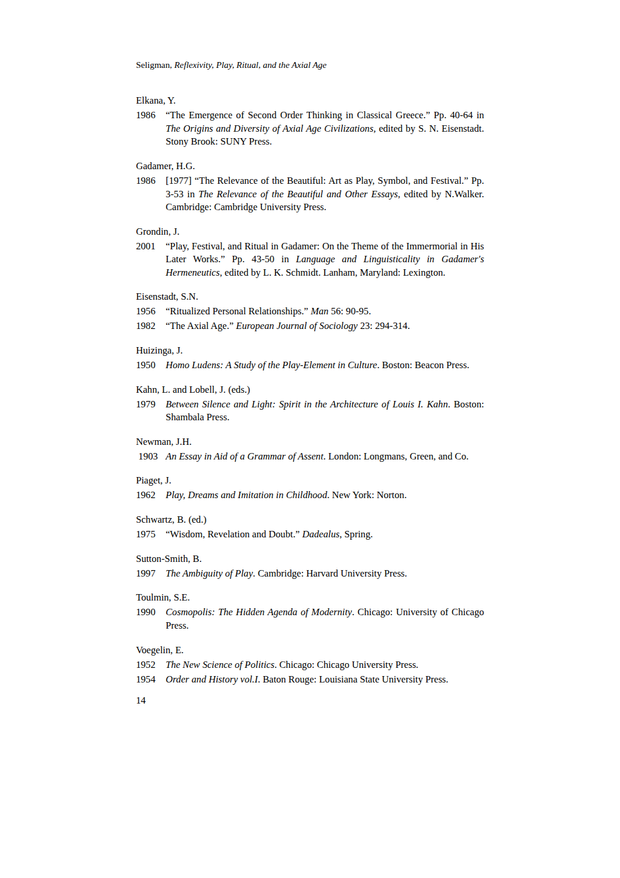Seligman, Reflexivity, Play, Ritual, and the Axial Age
Elkana, Y.
1986
“The Emergence of Second Order Thinking in Classical Greece.” Pp. 40-64 in The Origins and Diversity of Axial Age Civilizations, edited by S. N. Eisenstadt. Stony Brook: SUNY Press.
Gadamer, H.G.
1986
[1977] “The Relevance of the Beautiful: Art as Play, Symbol, and Festival.” Pp. 3-53 in The Relevance of the Beautiful and Other Essays, edited by N.Walker. Cambridge: Cambridge University Press.
Grondin, J.
2001
“Play, Festival, and Ritual in Gadamer: On the Theme of the Immermorial in His Later Works.” Pp. 43-50 in Language and Linguisticality in Gadamer's Hermeneutics, edited by L. K. Schmidt. Lanham, Maryland: Lexington.
Eisenstadt, S.N.
1956
“Ritualized Personal Relationships.” Man 56: 90-95.
1982
“The Axial Age.” European Journal of Sociology 23: 294-314.
Huizinga, J.
1950
Homo Ludens: A Study of the Play-Element in Culture. Boston: Beacon Press.
Kahn, L. and Lobell, J. (eds.)
1979
Between Silence and Light: Spirit in the Architecture of Louis I. Kahn. Boston: Shambala Press.
Newman, J.H.
1903
An Essay in Aid of a Grammar of Assent. London: Longmans, Green, and Co.
Piaget, J.
1962
Play, Dreams and Imitation in Childhood. New York: Norton.
Schwartz, B. (ed.)
1975
“Wisdom, Revelation and Doubt.” Dadealus, Spring.
Sutton-Smith, B.
1997
The Ambiguity of Play. Cambridge: Harvard University Press.
Toulmin, S.E.
1990
Cosmopolis: The Hidden Agenda of Modernity. Chicago: University of Chicago Press.
Voegelin, E.
1952
The New Science of Politics. Chicago: Chicago University Press.
1954
Order and History vol.I. Baton Rouge: Louisiana State University Press.
14